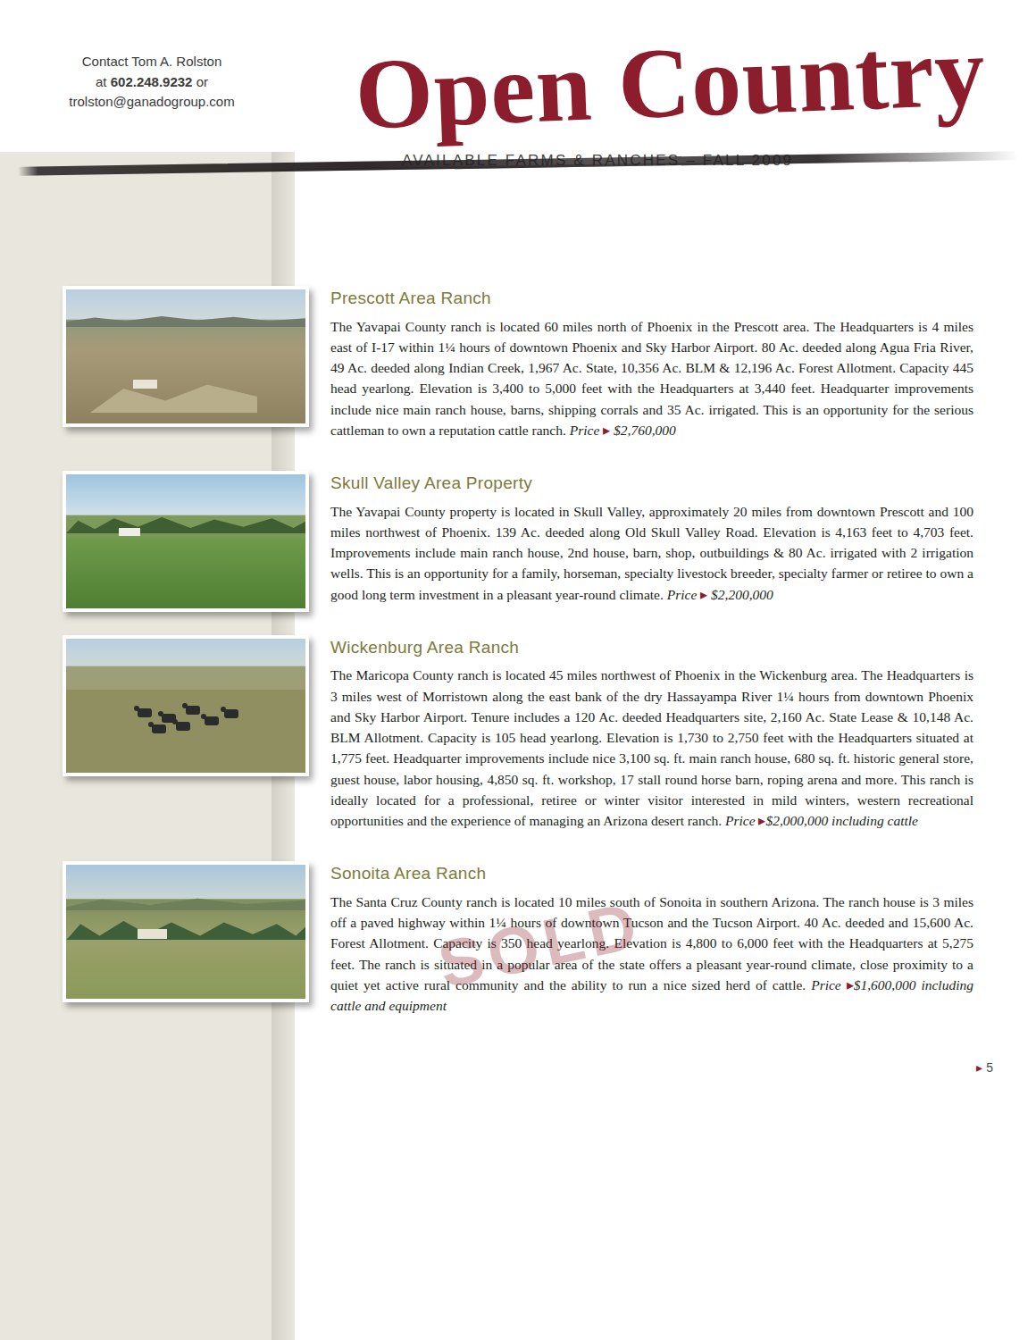Contact Tom A. Rolston
at 602.248.9232 or
trolston@ganadogroup.com
Open Country
Available Farms & Ranches – Fall 2009
Prescott Area Ranch
The Yavapai County ranch is located 60 miles north of Phoenix in the Prescott area. The Headquarters is 4 miles east of I-17 within 1¼ hours of downtown Phoenix and Sky Harbor Airport. 80 Ac. deeded along Agua Fria River, 49 Ac. deeded along Indian Creek, 1,967 Ac. State, 10,356 Ac. BLM & 12,196 Ac. Forest Allotment. Capacity 445 head yearlong. Elevation is 3,400 to 5,000 feet with the Headquarters at 3,440 feet. Headquarter improvements include nice main ranch house, barns, shipping corrals and 35 Ac. irrigated. This is an opportunity for the serious cattleman to own a reputation cattle ranch. Price ▸ $2,760,000
Skull Valley Area Property
The Yavapai County property is located in Skull Valley, approximately 20 miles from downtown Prescott and 100 miles northwest of Phoenix. 139 Ac. deeded along Old Skull Valley Road. Elevation is 4,163 feet to 4,703 feet. Improvements include main ranch house, 2nd house, barn, shop, outbuildings & 80 Ac. irrigated with 2 irrigation wells. This is an opportunity for a family, horseman, specialty livestock breeder, specialty farmer or retiree to own a good long term investment in a pleasant year-round climate. Price ▸ $2,200,000
Wickenburg Area Ranch
The Maricopa County ranch is located 45 miles northwest of Phoenix in the Wickenburg area. The Headquarters is 3 miles west of Morristown along the east bank of the dry Hassayampa River 1¼ hours from downtown Phoenix and Sky Harbor Airport. Tenure includes a 120 Ac. deeded Headquarters site, 2,160 Ac. State Lease & 10,148 Ac. BLM Allotment. Capacity is 105 head yearlong. Elevation is 1,730 to 2,750 feet with the Headquarters situated at 1,775 feet. Headquarter improvements include nice 3,100 sq. ft. main ranch house, 680 sq. ft. historic general store, guest house, labor housing, 4,850 sq. ft. workshop, 17 stall round horse barn, roping arena and more. This ranch is ideally located for a professional, retiree or winter visitor interested in mild winters, western recreational opportunities and the experience of managing an Arizona desert ranch. Price ▸$2,000,000 including cattle
Sold
Sonoita Area Ranch
The Santa Cruz County ranch is located 10 miles south of Sonoita in southern Arizona. The ranch house is 3 miles off a paved highway within 1¼ hours of downtown Tucson and the Tucson Airport. 40 Ac. deeded and 15,600 Ac. Forest Allotment. Capacity is 350 head yearlong. Elevation is 4,800 to 6,000 feet with the Headquarters at 5,275 feet. The ranch is situated in a popular area of the state offers a pleasant year-round climate, close proximity to a quiet yet active rural community and the ability to run a nice sized herd of cattle. Price ▸$1,600,000 including cattle and equipment
▸5